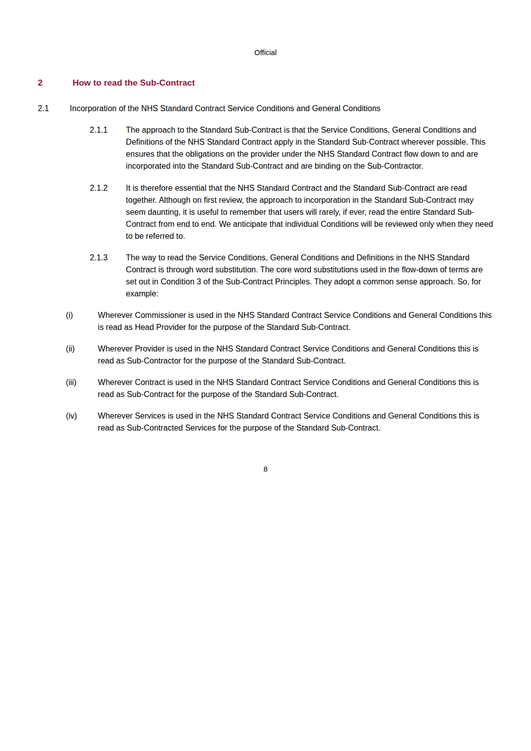Official
2 How to read the Sub-Contract
2.1
Incorporation of the NHS Standard Contract Service Conditions and General Conditions
2.1.1
The approach to the Standard Sub-Contract is that the Service Conditions, General Conditions and Definitions of the NHS Standard Contract apply in the Standard Sub-Contract wherever possible. This ensures that the obligations on the provider under the NHS Standard Contract flow down to and are incorporated into the Standard Sub-Contract and are binding on the Sub-Contractor.
2.1.2
It is therefore essential that the NHS Standard Contract and the Standard Sub-Contract are read together. Although on first review, the approach to incorporation in the Standard Sub-Contract may seem daunting, it is useful to remember that users will rarely, if ever, read the entire Standard Sub-Contract from end to end. We anticipate that individual Conditions will be reviewed only when they need to be referred to.
2.1.3
The way to read the Service Conditions, General Conditions and Definitions in the NHS Standard Contract is through word substitution. The core word substitutions used in the flow-down of terms are set out in Condition 3 of the Sub-Contract Principles. They adopt a common sense approach. So, for example:
(i)
Wherever Commissioner is used in the NHS Standard Contract Service Conditions and General Conditions this is read as Head Provider for the purpose of the Standard Sub-Contract.
(ii)
Wherever Provider is used in the NHS Standard Contract Service Conditions and General Conditions this is read as Sub-Contractor for the purpose of the Standard Sub-Contract.
(iii)
Wherever Contract is used in the NHS Standard Contract Service Conditions and General Conditions this is read as Sub-Contract for the purpose of the Standard Sub-Contract.
(iv)
Wherever Services is used in the NHS Standard Contract Service Conditions and General Conditions this is read as Sub-Contracted Services for the purpose of the Standard Sub-Contract.
8